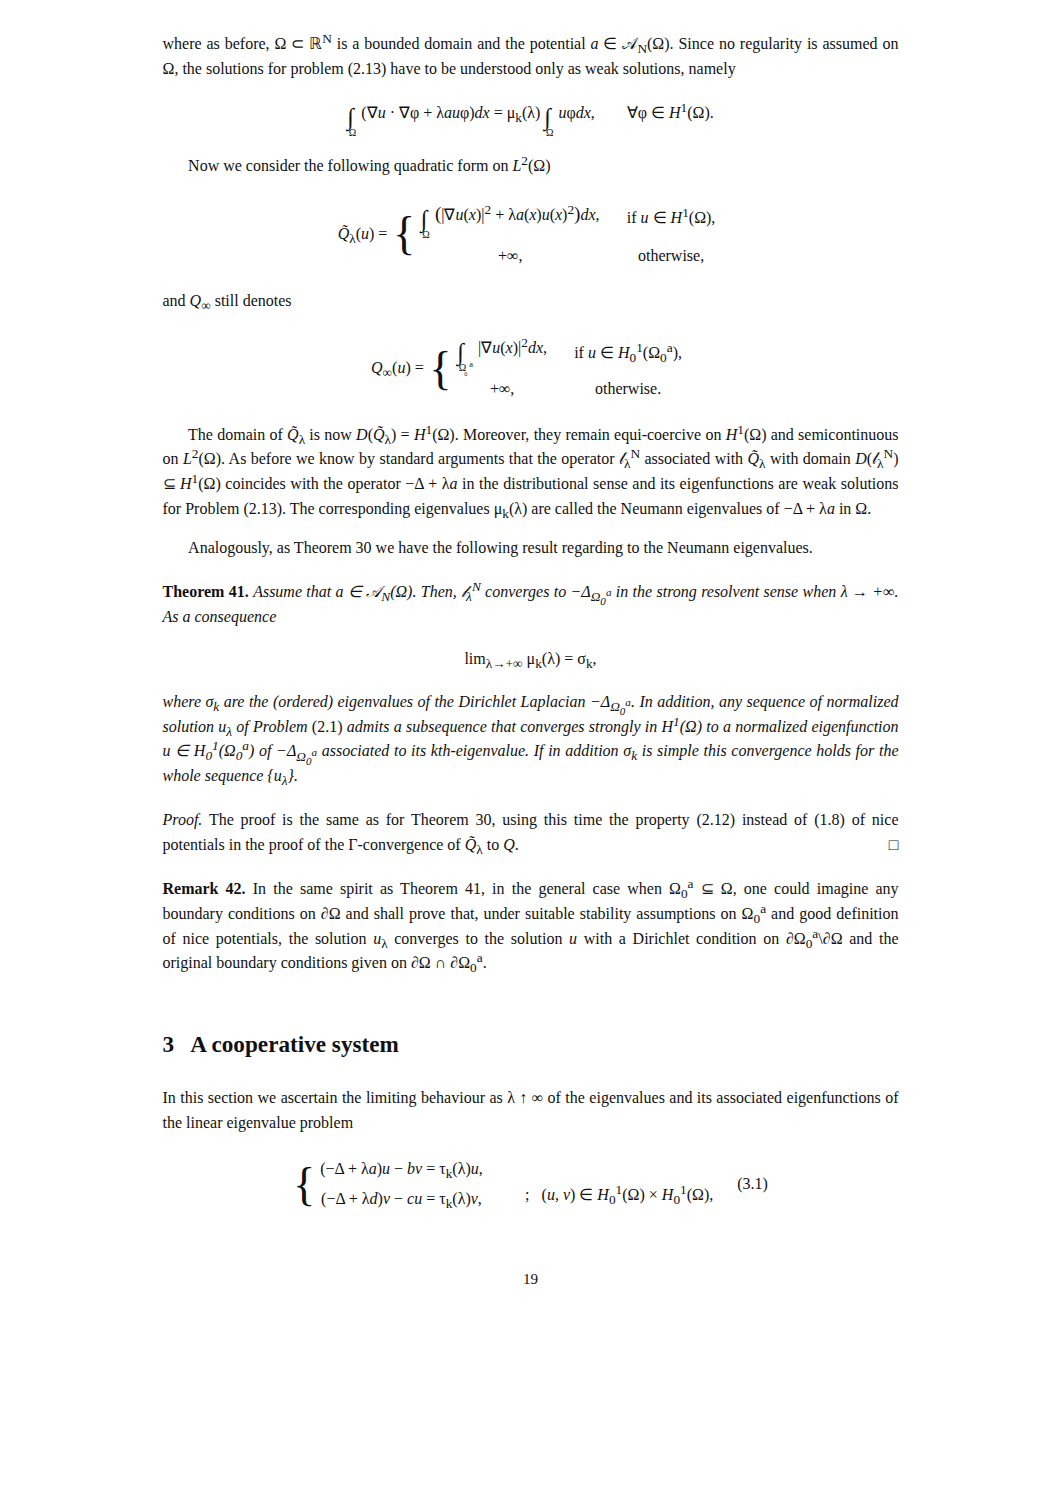where as before, Ω ⊂ ℝN is a bounded domain and the potential a ∈ 𝒜N(Ω). Since no regularity is assumed on Ω, the solutions for problem (2.13) have to be understood only as weak solutions, namely
∫Ω(∇u · ∇φ + λauφ)dx = μk(λ) ∫Ω uφdx, ∀φ ∈ H1(Ω).
Now we consider the following quadratic form on L2(Ω)
Q̃λ(u) = {
| ∫ Ω ( /∇ u ( x )/ 2 + λ a ( x ) u ( x ) 2 ) dx , | if u ∈ H 1 (Ω), |
| +∞, | otherwise, |
and Q∞ still denotes
Q∞(u) = {
| ∫ Ω 0 a /∇ u ( x )/ 2 dx , | if u ∈ H 0 1 (Ω 0 a ), |
| +∞, | otherwise. |
The domain of Q̃λ is now D(Q̃λ) = H1(Ω). Moreover, they remain equi-coercive on H1(Ω) and semicontinuous on L2(Ω). As before we know by standard arguments that the operator 𝓁λN associated with Q̃λ with domain D(𝓁λN) ⊆ H1(Ω) coincides with the operator −Δ + λa in the distributional sense and its eigenfunctions are weak solutions for Problem (2.13). The corresponding eigenvalues μk(λ) are called the Neumann eigenvalues of −Δ + λa in Ω.
Analogously, as Theorem 30 we have the following result regarding to the Neumann eigenvalues.
Theorem 41. Assume that a ∈ 𝒜N(Ω). Then, 𝓁λN converges to −ΔΩ0a in the strong resolvent sense when λ → +∞. As a consequence
limλ→+∞ μk(λ) = σk,
where σk are the (ordered) eigenvalues of the Dirichlet Laplacian −ΔΩ0a. In addition, any sequence of normalized solution uλ of Problem (2.1) admits a subsequence that converges strongly in H1(Ω) to a normalized eigenfunction u ∈ H01(Ω0a) of −ΔΩ0a associated to its kth-eigenvalue. If in addition σk is simple this convergence holds for the whole sequence {uλ}.
Proof. The proof is the same as for Theorem 30, using this time the property (2.12) instead of (1.8) of nice potentials in the proof of the Γ-convergence of Q̃λ to Q. □
Remark 42. In the same spirit as Theorem 41, in the general case when Ω0a ⊆ Ω, one could imagine any boundary conditions on ∂Ω and shall prove that, under suitable stability assumptions on Ω0a and good definition of nice potentials, the solution uλ converges to the solution u with a Dirichlet condition on ∂Ω0a\∂Ω and the original boundary conditions given on ∂Ω ∩ ∂Ω0a.
3 A cooperative system
In this section we ascertain the limiting behaviour as λ ↑ ∞ of the eigenvalues and its associated eigenfunctions of the linear eigenvalue problem
{
| (−Δ + λ a ) u − bv = τ k (λ) u , |
| (−Δ + λ d ) v − cu = τ k (λ) v , |
; (u, v) ∈ H01(Ω) × H01(Ω),
(3.1)
19